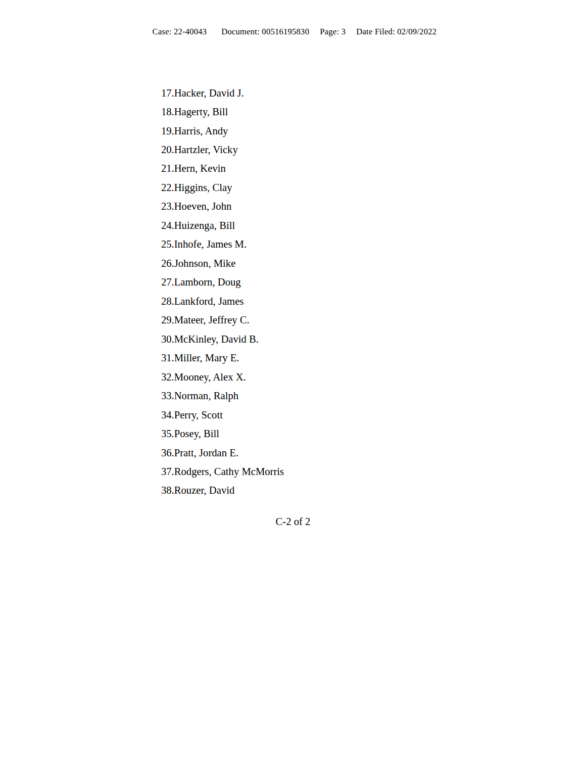Case: 22-40043 Document: 00516195830 Page: 3 Date Filed: 02/09/2022
17.Hacker, David J.
18.Hagerty, Bill
19.Harris, Andy
20.Hartzler, Vicky
21.Hern, Kevin
22.Higgins, Clay
23.Hoeven, John
24.Huizenga, Bill
25.Inhofe, James M.
26.Johnson, Mike
27.Lamborn, Doug
28.Lankford, James
29.Mateer, Jeffrey C.
30.McKinley, David B.
31.Miller, Mary E.
32.Mooney, Alex X.
33.Norman, Ralph
34.Perry, Scott
35.Posey, Bill
36.Pratt, Jordan E.
37.Rodgers, Cathy McMorris
38.Rouzer, David
C-2 of 2